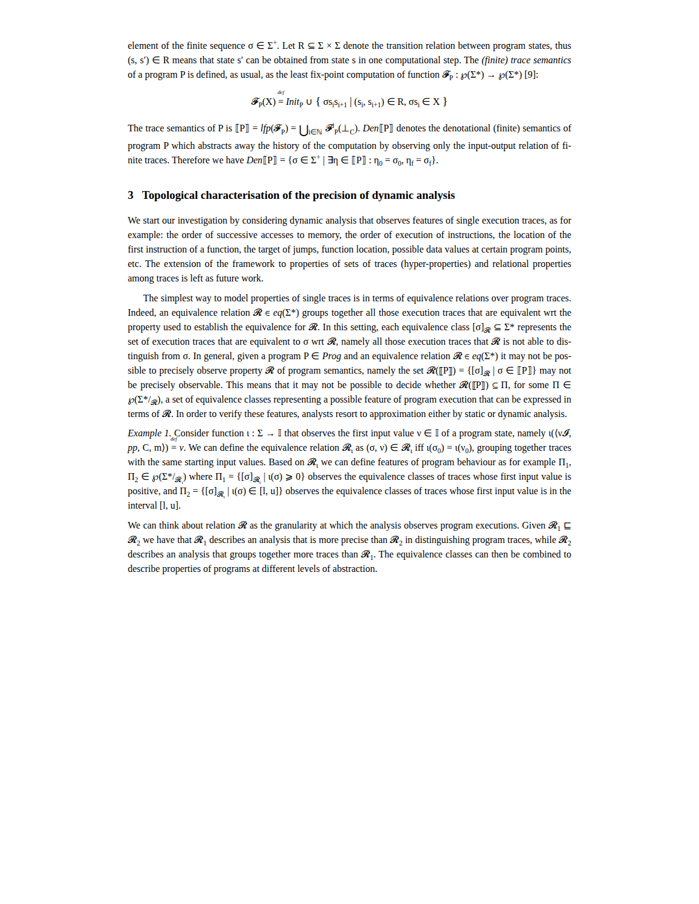element of the finite sequence σ ∈ Σ+. Let R ⊆ Σ × Σ denote the transition relation between program states, thus (s, s′) ∈ R means that state s′ can be obtained from state s in one computational step. The (finite) trace semantics of a program P is defined, as usual, as the least fix-point computation of function 𝓕P : ℘(Σ*) → ℘(Σ*) [9]:
𝓕P(X) def= InitP ∪ { σsisi+1 | (si, si+1) ∈ R, σsi ∈ X }
The trace semantics of P is ⟦P⟧ = lfp(𝓕P) = ⋃i∈ℕ 𝓕iP(⊥C). Den⟦P⟧ denotes the denotational (finite) semantics of program P which abstracts away the history of the computation by observing only the input-output relation of finite traces. Therefore we have Den⟦P⟧ = {σ ∈ Σ+ | ∃η ∈ ⟦P⟧ : η0 = σ0, ηf = σf}.
3 Topological characterisation of the precision of dynamic analysis
We start our investigation by considering dynamic analysis that observes features of single execution traces, as for example: the order of successive accesses to memory, the order of execution of instructions, the location of the first instruction of a function, the target of jumps, function location, possible data values at certain program points, etc. The extension of the framework to properties of sets of traces (hyper-properties) and relational properties among traces is left as future work.
The simplest way to model properties of single traces is in terms of equivalence relations over program traces. Indeed, an equivalence relation 𝓡 ∈ eq(Σ*) groups together all those execution traces that are equivalent wrt the property used to establish the equivalence for 𝓡. In this setting, each equivalence class [σ]𝓡 ⊆ Σ* represents the set of execution traces that are equivalent to σ wrt 𝓡, namely all those execution traces that 𝓡 is not able to distinguish from σ. In general, given a program P ∈ Prog and an equivalence relation 𝓡 ∈ eq(Σ*) it may not be possible to precisely observe property 𝓡 of program semantics, namely the set 𝓡(⟦P⟧) = {[σ]𝓡 | σ ∈ ⟦P⟧} may not be precisely observable. This means that it may not be possible to decide whether 𝓡(⟦P⟧) ⊆ Π, for some Π ∈ ℘(Σ*/𝓡), a set of equivalence classes representing a possible feature of program execution that can be expressed in terms of 𝓡. In order to verify these features, analysts resort to approximation either by static or dynamic analysis.
Example 1. Consider function ι : Σ → 𝕀 that observes the first input value ν ∈ 𝕀 of a program state, namely ι(⟨ν𝓘, pp, C, m⟩) def= v. We can define the equivalence relation 𝓡ι as (σ, ν) ∈ 𝓡ι iff ι(σ0) = ι(ν0), grouping together traces with the same starting input values. Based on 𝓡ι we can define features of program behaviour as for example Π1, Π2 ∈ ℘(Σ*/𝓡ι) where Π1 = {[σ]𝓡ι | ι(σ) ⩾ 0} observes the equivalence classes of traces whose first input value is positive, and Π2 = {[σ]𝓡ι | ι(σ) ∈ [l, u]} observes the equivalence classes of traces whose first input value is in the interval [l, u].
We can think about relation 𝓡 as the granularity at which the analysis observes program executions. Given 𝓡1 ⊑ 𝓡2 we have that 𝓡1 describes an analysis that is more precise than 𝓡2 in distinguishing program traces, while 𝓡2 describes an analysis that groups together more traces than 𝓡1. The equivalence classes can then be combined to describe properties of programs at different levels of abstraction.